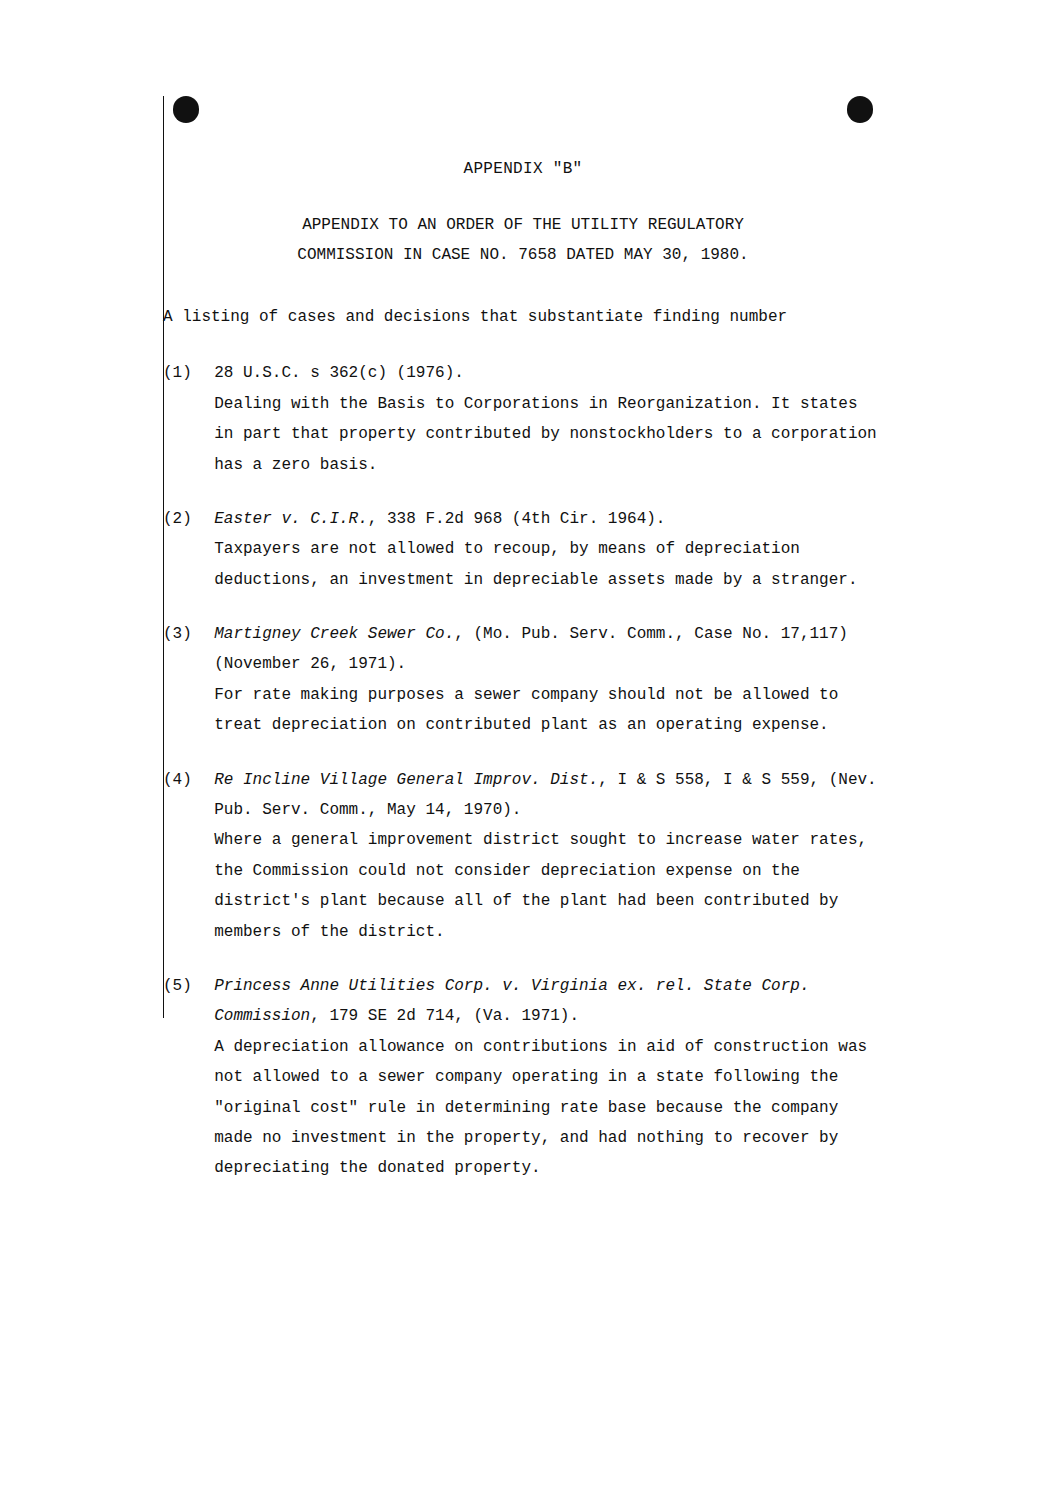APPENDIX "B"
APPENDIX TO AN ORDER OF THE UTILITY REGULATORY
COMMISSION IN CASE NO. 7658 DATED MAY 30, 1980.
A listing of cases and decisions that substantiate finding number
(1)
28 U.S.C. s 362(c) (1976).
Dealing with the Basis to Corporations in Reorganization. It states in part that property contributed by nonstockholders to a corporation has a zero basis.
(2)
Easter v. C.I.R., 338 F.2d 968 (4th Cir. 1964).
Taxpayers are not allowed to recoup, by means of depreciation deductions, an investment in depreciable assets made by a stranger.
(3)
Martigney Creek Sewer Co., (Mo. Pub. Serv. Comm., Case No. 17,117) (November 26, 1971).
For rate making purposes a sewer company should not be allowed to treat depreciation on contributed plant as an operating expense.
(4)
Re Incline Village General Improv. Dist., I & S 558, I & S 559, (Nev. Pub. Serv. Comm., May 14, 1970).
Where a general improvement district sought to increase water rates, the Commission could not consider depreciation expense on the district's plant because all of the plant had been contributed by members of the district.
(5)
Princess Anne Utilities Corp. v. Virginia ex. rel. State Corp. Commission, 179 SE 2d 714, (Va. 1971).
A depreciation allowance on contributions in aid of construction was not allowed to a sewer company operating in a state following the "original cost" rule in determining rate base because the company made no investment in the property, and had nothing to recover by depreciating the donated property.